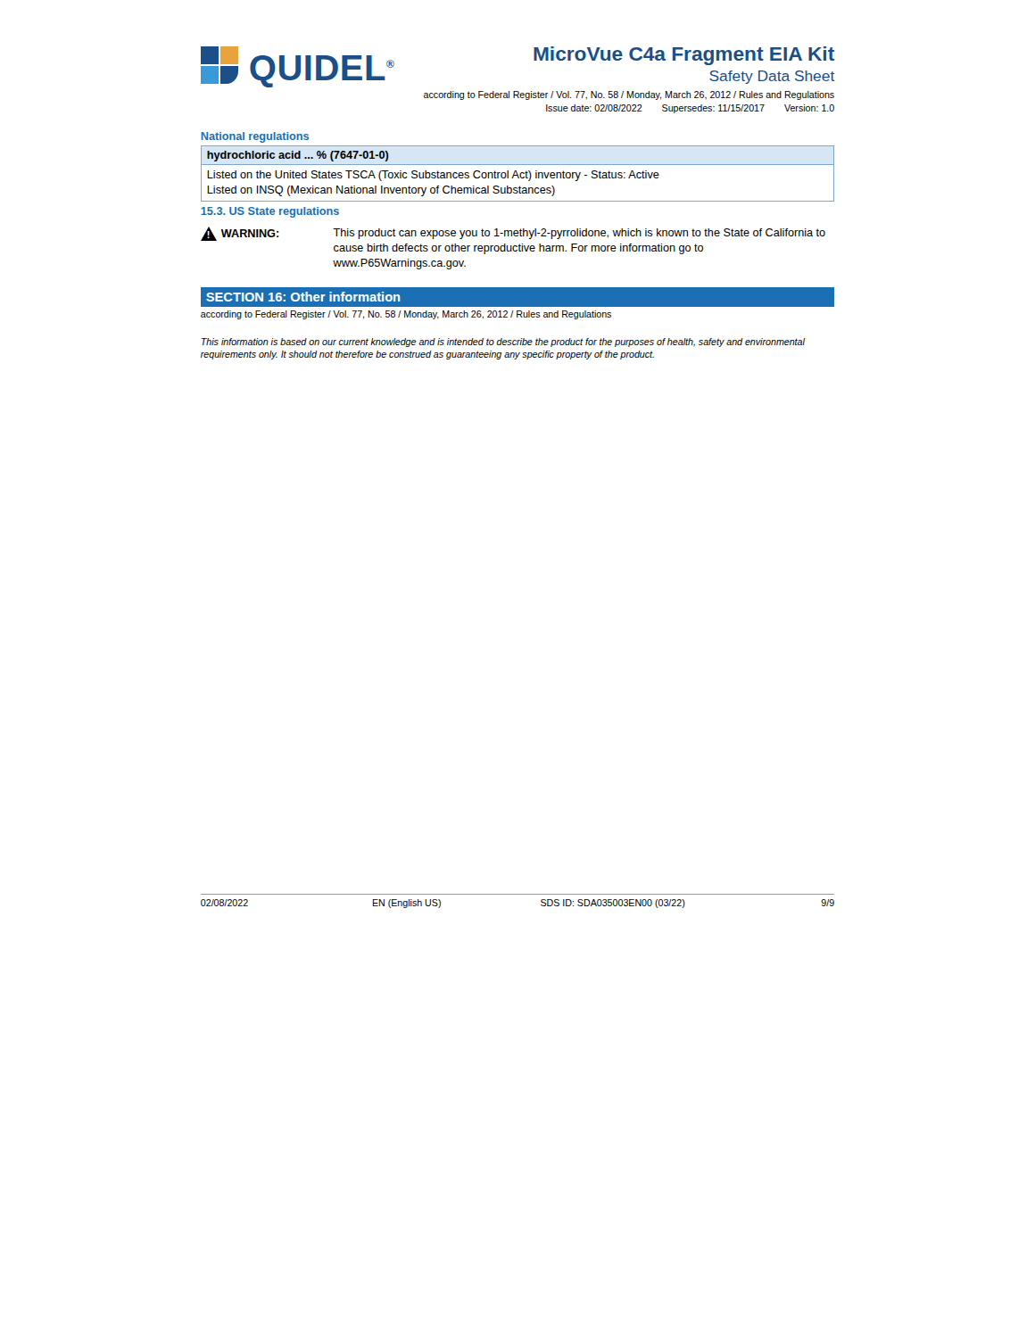QUIDEL®
MicroVue C4a Fragment EIA Kit
Safety Data Sheet
according to Federal Register / Vol. 77, No. 58 / Monday, March 26, 2012 / Rules and Regulations
Issue date: 02/08/2022 Supersedes: 11/15/2017 Version: 1.0
National regulations
| hydrochloric acid ... % (7647-01-0) |
| Listed on the United States TSCA (Toxic Substances Control Act) inventory - Status: Active Listed on INSQ (Mexican National Inventory of Chemical Substances) |
15.3. US State regulations
WARNING:
This product can expose you to 1-methyl-2-pyrrolidone, which is known to the State of California to cause birth defects or other reproductive harm. For more information go to www.P65Warnings.ca.gov.
SECTION 16: Other information
according to Federal Register / Vol. 77, No. 58 / Monday, March 26, 2012 / Rules and Regulations
This information is based on our current knowledge and is intended to describe the product for the purposes of health, safety and environmental requirements only. It should not therefore be construed as guaranteeing any specific property of the product.
02/08/2022
EN (English US)
SDS ID: SDA035003EN00 (03/22)
9/9